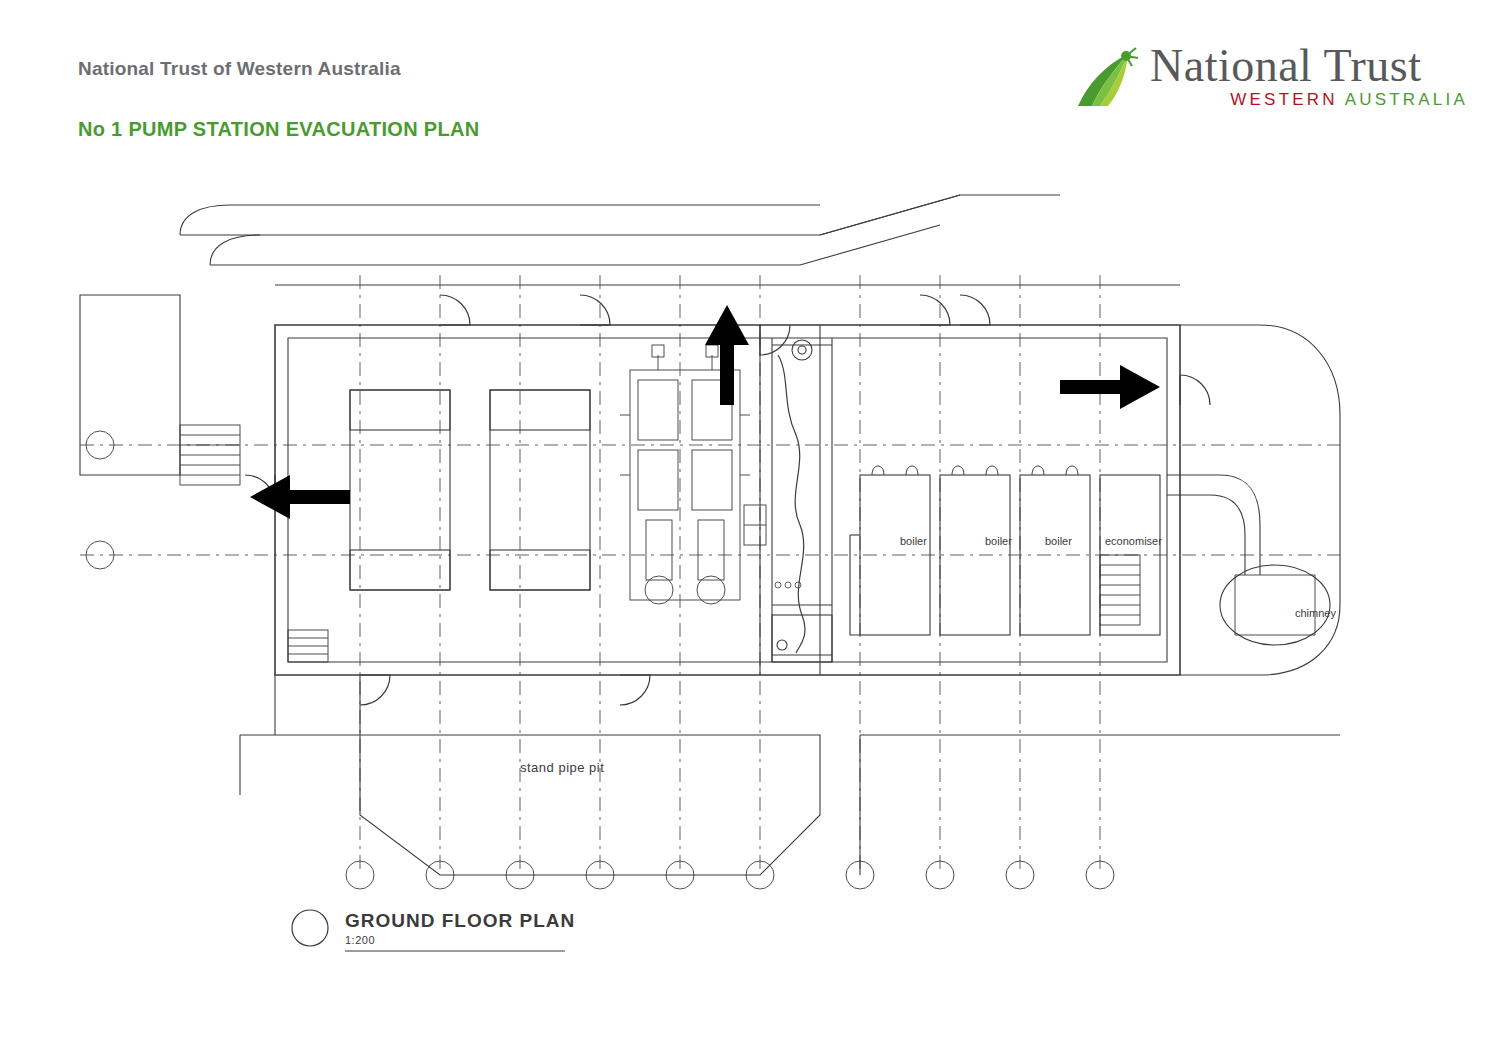National Trust of Western Australia
No 1 PUMP STATION EVACUATION PLAN
National Trust
WESTERN AUSTRALIA
boiler boiler boiler economiser chimney stand pipe pit
GROUND FLOOR PLAN
1:200